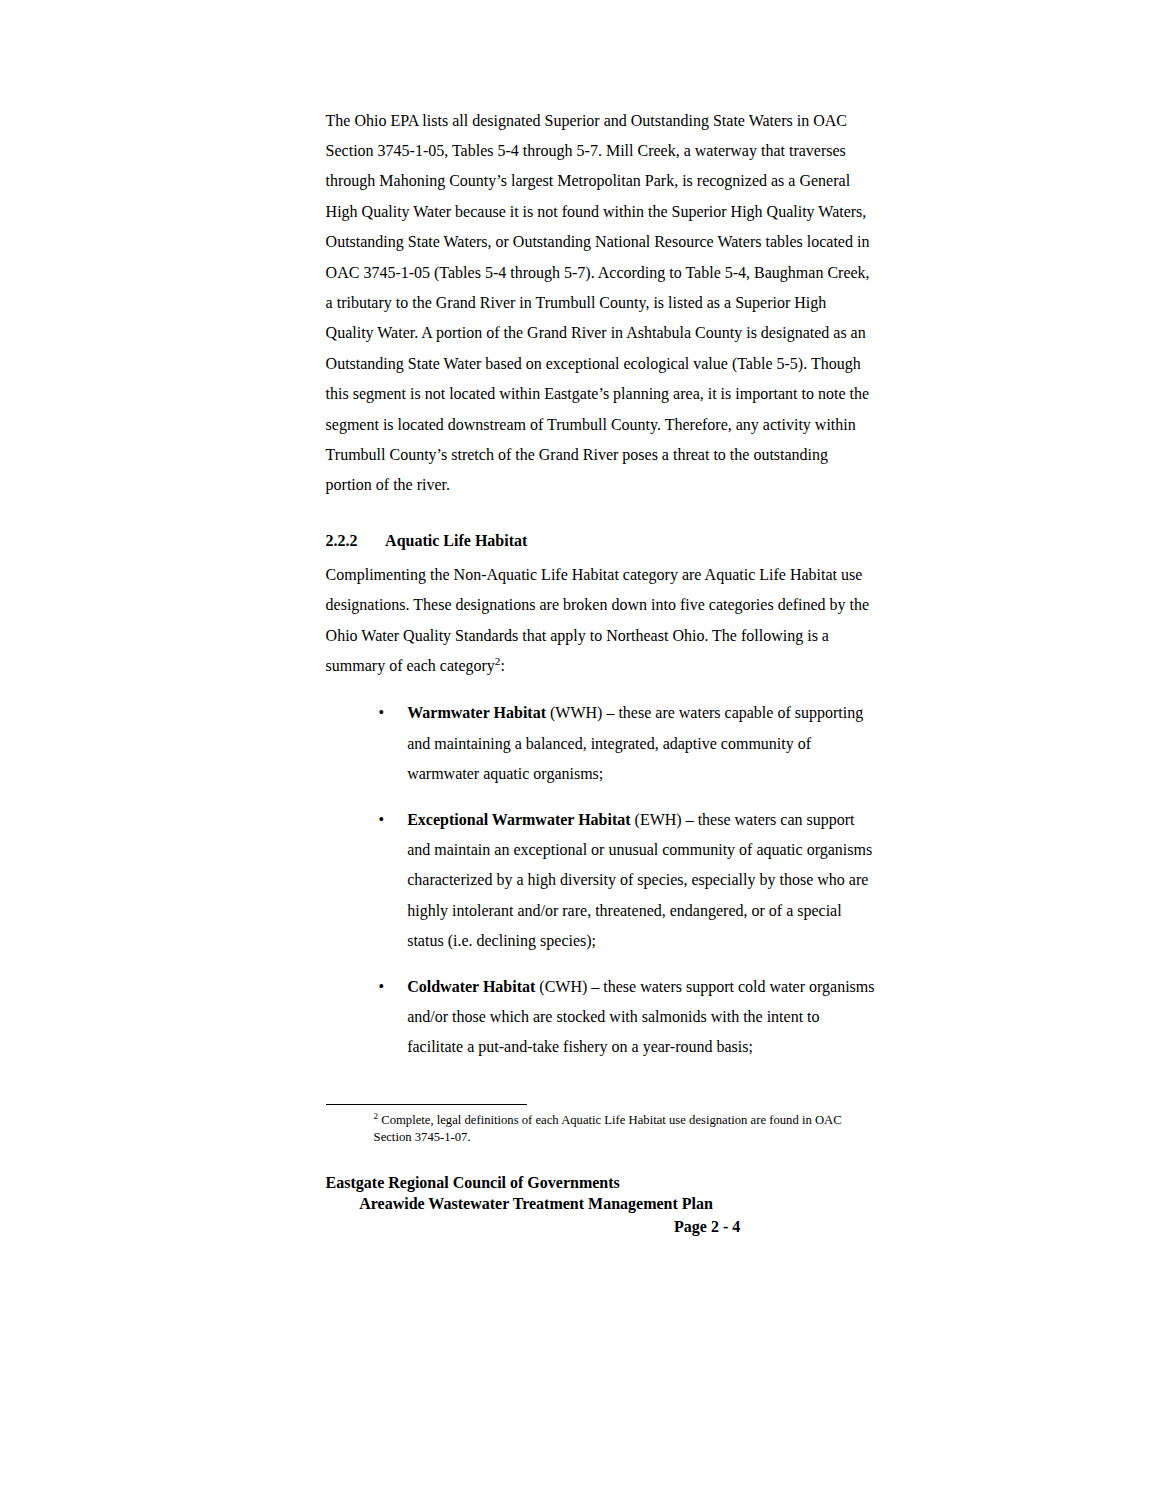The Ohio EPA lists all designated Superior and Outstanding State Waters in OAC Section 3745-1-05, Tables 5-4 through 5-7. Mill Creek, a waterway that traverses through Mahoning County’s largest Metropolitan Park, is recognized as a General High Quality Water because it is not found within the Superior High Quality Waters, Outstanding State Waters, or Outstanding National Resource Waters tables located in OAC 3745-1-05 (Tables 5-4 through 5-7). According to Table 5-4, Baughman Creek, a tributary to the Grand River in Trumbull County, is listed as a Superior High Quality Water. A portion of the Grand River in Ashtabula County is designated as an Outstanding State Water based on exceptional ecological value (Table 5-5). Though this segment is not located within Eastgate’s planning area, it is important to note the segment is located downstream of Trumbull County. Therefore, any activity within Trumbull County’s stretch of the Grand River poses a threat to the outstanding portion of the river.
2.2.2 Aquatic Life Habitat
Complimenting the Non-Aquatic Life Habitat category are Aquatic Life Habitat use designations. These designations are broken down into five categories defined by the Ohio Water Quality Standards that apply to Northeast Ohio. The following is a summary of each category2:
Warmwater Habitat (WWH) – these are waters capable of supporting and maintaining a balanced, integrated, adaptive community of warmwater aquatic organisms;
Exceptional Warmwater Habitat (EWH) – these waters can support and maintain an exceptional or unusual community of aquatic organisms characterized by a high diversity of species, especially by those who are highly intolerant and/or rare, threatened, endangered, or of a special status (i.e. declining species);
Coldwater Habitat (CWH) – these waters support cold water organisms and/or those which are stocked with salmonids with the intent to facilitate a put-and-take fishery on a year-round basis;
2 Complete, legal definitions of each Aquatic Life Habitat use designation are found in OAC Section 3745-1-07.
Eastgate Regional Council of Governments Areawide Wastewater Treatment Management Plan Page 2 - 4